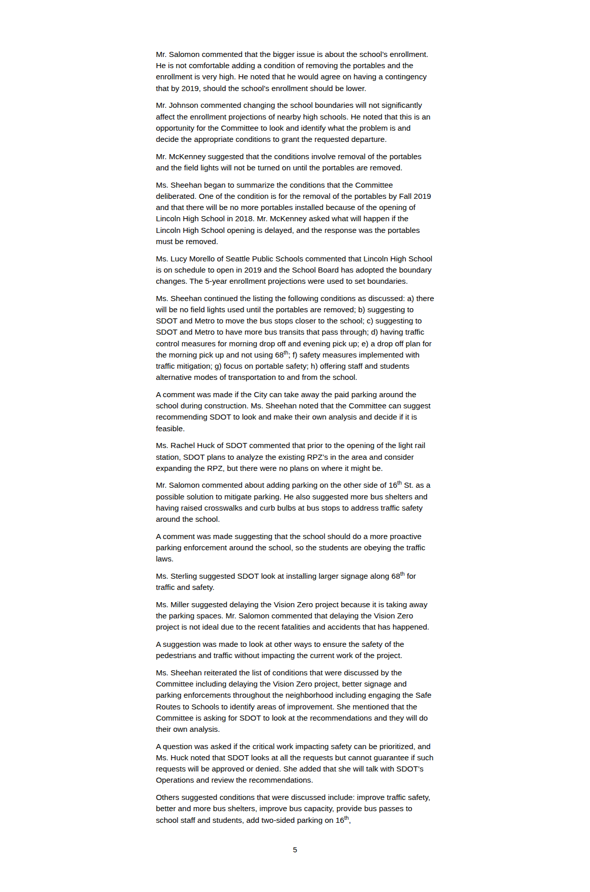Mr. Salomon commented that the bigger issue is about the school’s enrollment. He is not comfortable adding a condition of removing the portables and the enrollment is very high. He noted that he would agree on having a contingency that by 2019, should the school’s enrollment should be lower.
Mr. Johnson commented changing the school boundaries will not significantly affect the enrollment projections of nearby high schools. He noted that this is an opportunity for the Committee to look and identify what the problem is and decide the appropriate conditions to grant the requested departure.
Mr. McKenney suggested that the conditions involve removal of the portables and the field lights will not be turned on until the portables are removed.
Ms. Sheehan began to summarize the conditions that the Committee deliberated. One of the condition is for the removal of the portables by Fall 2019 and that there will be no more portables installed because of the opening of Lincoln High School in 2018. Mr. McKenney asked what will happen if the Lincoln High School opening is delayed, and the response was the portables must be removed.
Ms. Lucy Morello of Seattle Public Schools commented that Lincoln High School is on schedule to open in 2019 and the School Board has adopted the boundary changes. The 5-year enrollment projections were used to set boundaries.
Ms. Sheehan continued the listing the following conditions as discussed: a) there will be no field lights used until the portables are removed; b) suggesting to SDOT and Metro to move the bus stops closer to the school; c) suggesting to SDOT and Metro to have more bus transits that pass through; d) having traffic control measures for morning drop off and evening pick up; e) a drop off plan for the morning pick up and not using 68th; f) safety measures implemented with traffic mitigation; g) focus on portable safety; h) offering staff and students alternative modes of transportation to and from the school.
A comment was made if the City can take away the paid parking around the school during construction. Ms. Sheehan noted that the Committee can suggest recommending SDOT to look and make their own analysis and decide if it is feasible.
Ms. Rachel Huck of SDOT commented that prior to the opening of the light rail station, SDOT plans to analyze the existing RPZ’s in the area and consider expanding the RPZ, but there were no plans on where it might be.
Mr. Salomon commented about adding parking on the other side of 16th St. as a possible solution to mitigate parking. He also suggested more bus shelters and having raised crosswalks and curb bulbs at bus stops to address traffic safety around the school.
A comment was made suggesting that the school should do a more proactive parking enforcement around the school, so the students are obeying the traffic laws.
Ms. Sterling suggested SDOT look at installing larger signage along 68th for traffic and safety.
Ms. Miller suggested delaying the Vision Zero project because it is taking away the parking spaces. Mr. Salomon commented that delaying the Vision Zero project is not ideal due to the recent fatalities and accidents that has happened.
A suggestion was made to look at other ways to ensure the safety of the pedestrians and traffic without impacting the current work of the project.
Ms. Sheehan reiterated the list of conditions that were discussed by the Committee including delaying the Vision Zero project, better signage and parking enforcements throughout the neighborhood including engaging the Safe Routes to Schools to identify areas of improvement. She mentioned that the Committee is asking for SDOT to look at the recommendations and they will do their own analysis.
A question was asked if the critical work impacting safety can be prioritized, and Ms. Huck noted that SDOT looks at all the requests but cannot guarantee if such requests will be approved or denied. She added that she will talk with SDOT’s Operations and review the recommendations.
Others suggested conditions that were discussed include: improve traffic safety, better and more bus shelters, improve bus capacity, provide bus passes to school staff and students, add two-sided parking on 16th,
5